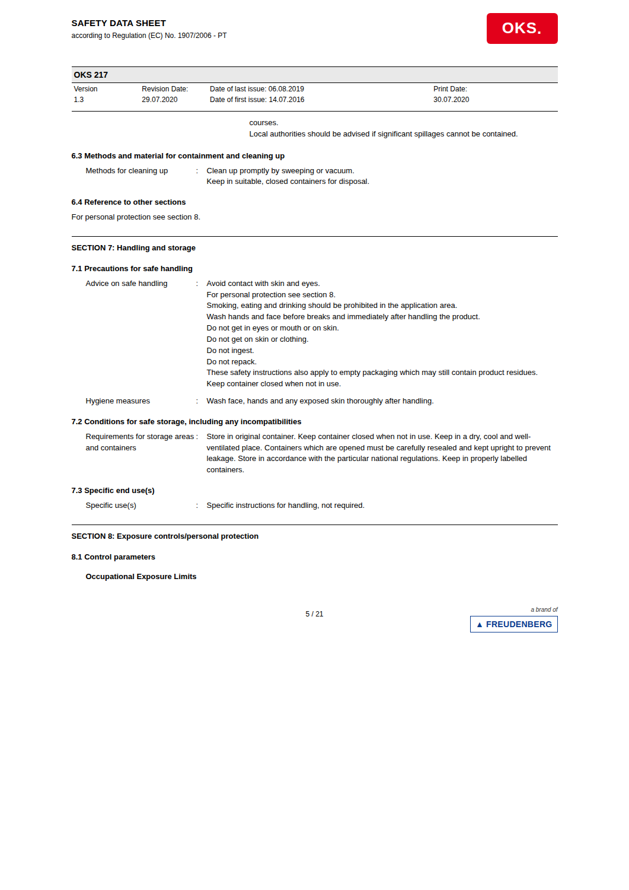SAFETY DATA SHEET
according to Regulation (EC) No. 1907/2006 - PT
OKS.
OKS 217
| Version 1.3 | Revision Date: 29.07.2020 | Date of last issue: 06.08.2019 Date of first issue: 14.07.2016 | Print Date: 30.07.2020 |
courses.
Local authorities should be advised if significant spillages cannot be contained.
6.3 Methods and material for containment and cleaning up
Methods for cleaning up
:
Clean up promptly by sweeping or vacuum.
Keep in suitable, closed containers for disposal.
6.4 Reference to other sections
For personal protection see section 8.
SECTION 7: Handling and storage
7.1 Precautions for safe handling
Advice on safe handling
:
Avoid contact with skin and eyes.
For personal protection see section 8.
Smoking, eating and drinking should be prohibited in the application area.
Wash hands and face before breaks and immediately after handling the product.
Do not get in eyes or mouth or on skin.
Do not get on skin or clothing.
Do not ingest.
Do not repack.
These safety instructions also apply to empty packaging which may still contain product residues.
Keep container closed when not in use.
Hygiene measures
:
Wash face, hands and any exposed skin thoroughly after handling.
7.2 Conditions for safe storage, including any incompatibilities
Requirements for storage areas and containers
:
Store in original container. Keep container closed when not in use. Keep in a dry, cool and well-ventilated place. Containers which are opened must be carefully resealed and kept upright to prevent leakage. Store in accordance with the particular national regulations. Keep in properly labelled containers.
7.3 Specific end use(s)
Specific use(s)
:
Specific instructions for handling, not required.
SECTION 8: Exposure controls/personal protection
8.1 Control parameters
Occupational Exposure Limits
5 / 21
a brand of
▲FREUDENBERG